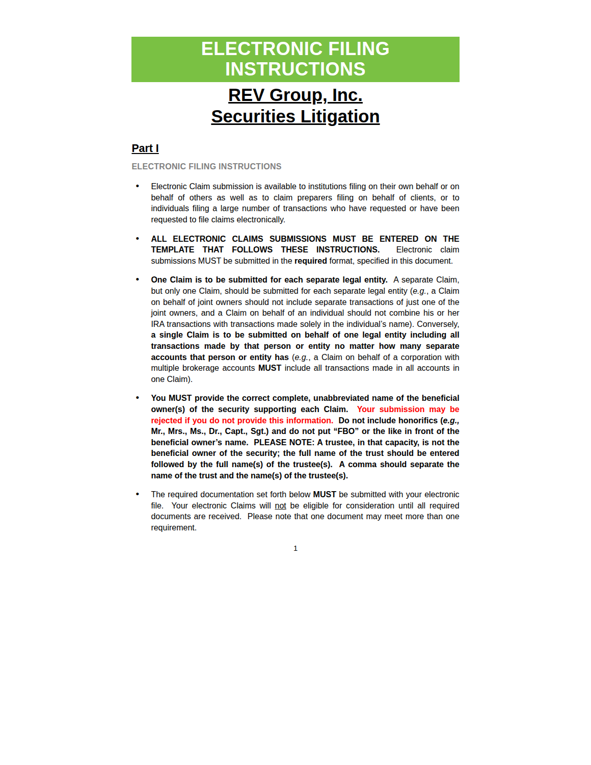ELECTRONIC FILING INSTRUCTIONS
REV Group, Inc.
Securities Litigation
Part I
ELECTRONIC FILING INSTRUCTIONS
Electronic Claim submission is available to institutions filing on their own behalf or on behalf of others as well as to claim preparers filing on behalf of clients, or to individuals filing a large number of transactions who have requested or have been requested to file claims electronically.
ALL ELECTRONIC CLAIMS SUBMISSIONS MUST BE ENTERED ON THE TEMPLATE THAT FOLLOWS THESE INSTRUCTIONS. Electronic claim submissions MUST be submitted in the required format, specified in this document.
One Claim is to be submitted for each separate legal entity. A separate Claim, but only one Claim, should be submitted for each separate legal entity (e.g., a Claim on behalf of joint owners should not include separate transactions of just one of the joint owners, and a Claim on behalf of an individual should not combine his or her IRA transactions with transactions made solely in the individual’s name). Conversely, a single Claim is to be submitted on behalf of one legal entity including all transactions made by that person or entity no matter how many separate accounts that person or entity has (e.g., a Claim on behalf of a corporation with multiple brokerage accounts MUST include all transactions made in all accounts in one Claim).
You MUST provide the correct complete, unabbreviated name of the beneficial owner(s) of the security supporting each Claim. Your submission may be rejected if you do not provide this information. Do not include honorifics (e.g., Mr., Mrs., Ms., Dr., Capt., Sgt.) and do not put “FBO” or the like in front of the beneficial owner’s name. PLEASE NOTE: A trustee, in that capacity, is not the beneficial owner of the security; the full name of the trust should be entered followed by the full name(s) of the trustee(s). A comma should separate the name of the trust and the name(s) of the trustee(s).
The required documentation set forth below MUST be submitted with your electronic file. Your electronic Claims will not be eligible for consideration until all required documents are received. Please note that one document may meet more than one requirement.
1